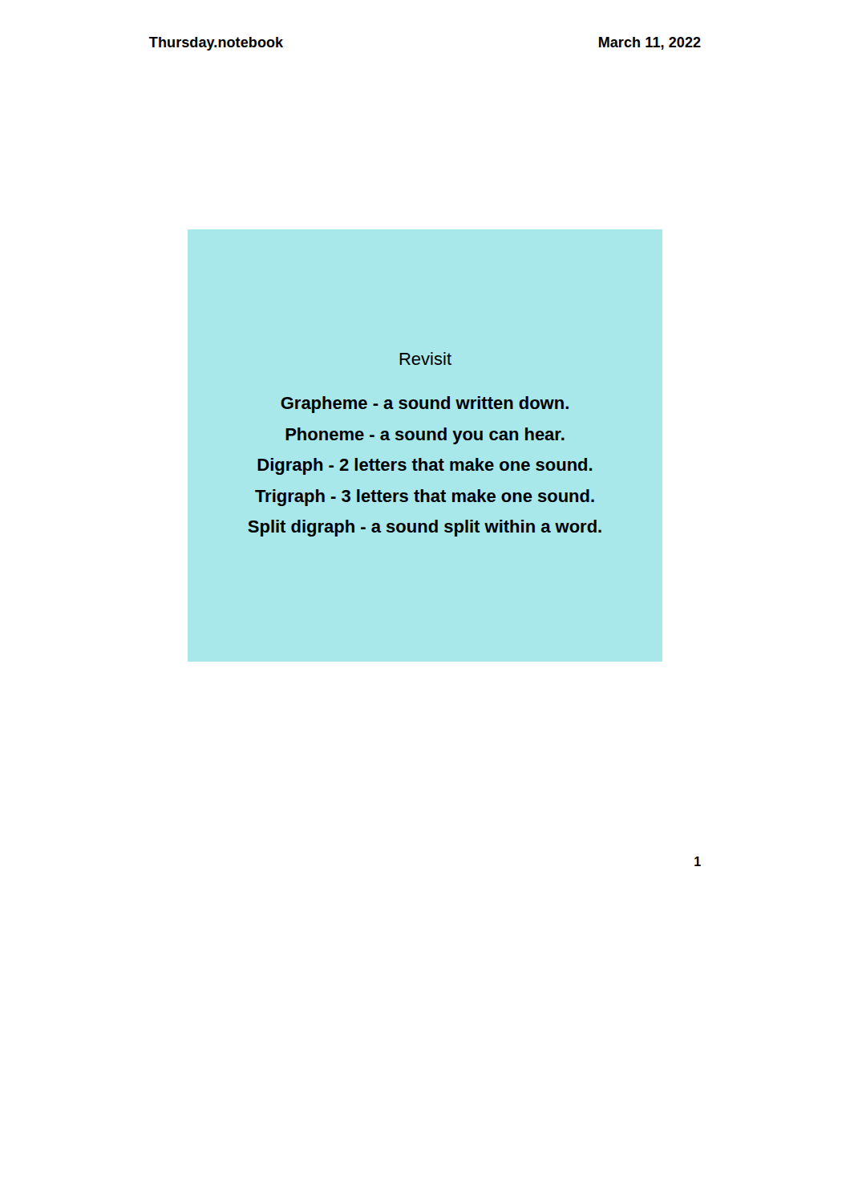Thursday.notebook March 11, 2022
Revisit
Grapheme - a sound written down.
Phoneme - a sound you can hear.
Digraph - 2 letters that make one sound.
Trigraph - 3 letters that make one sound.
Split digraph - a sound split within a word.
1